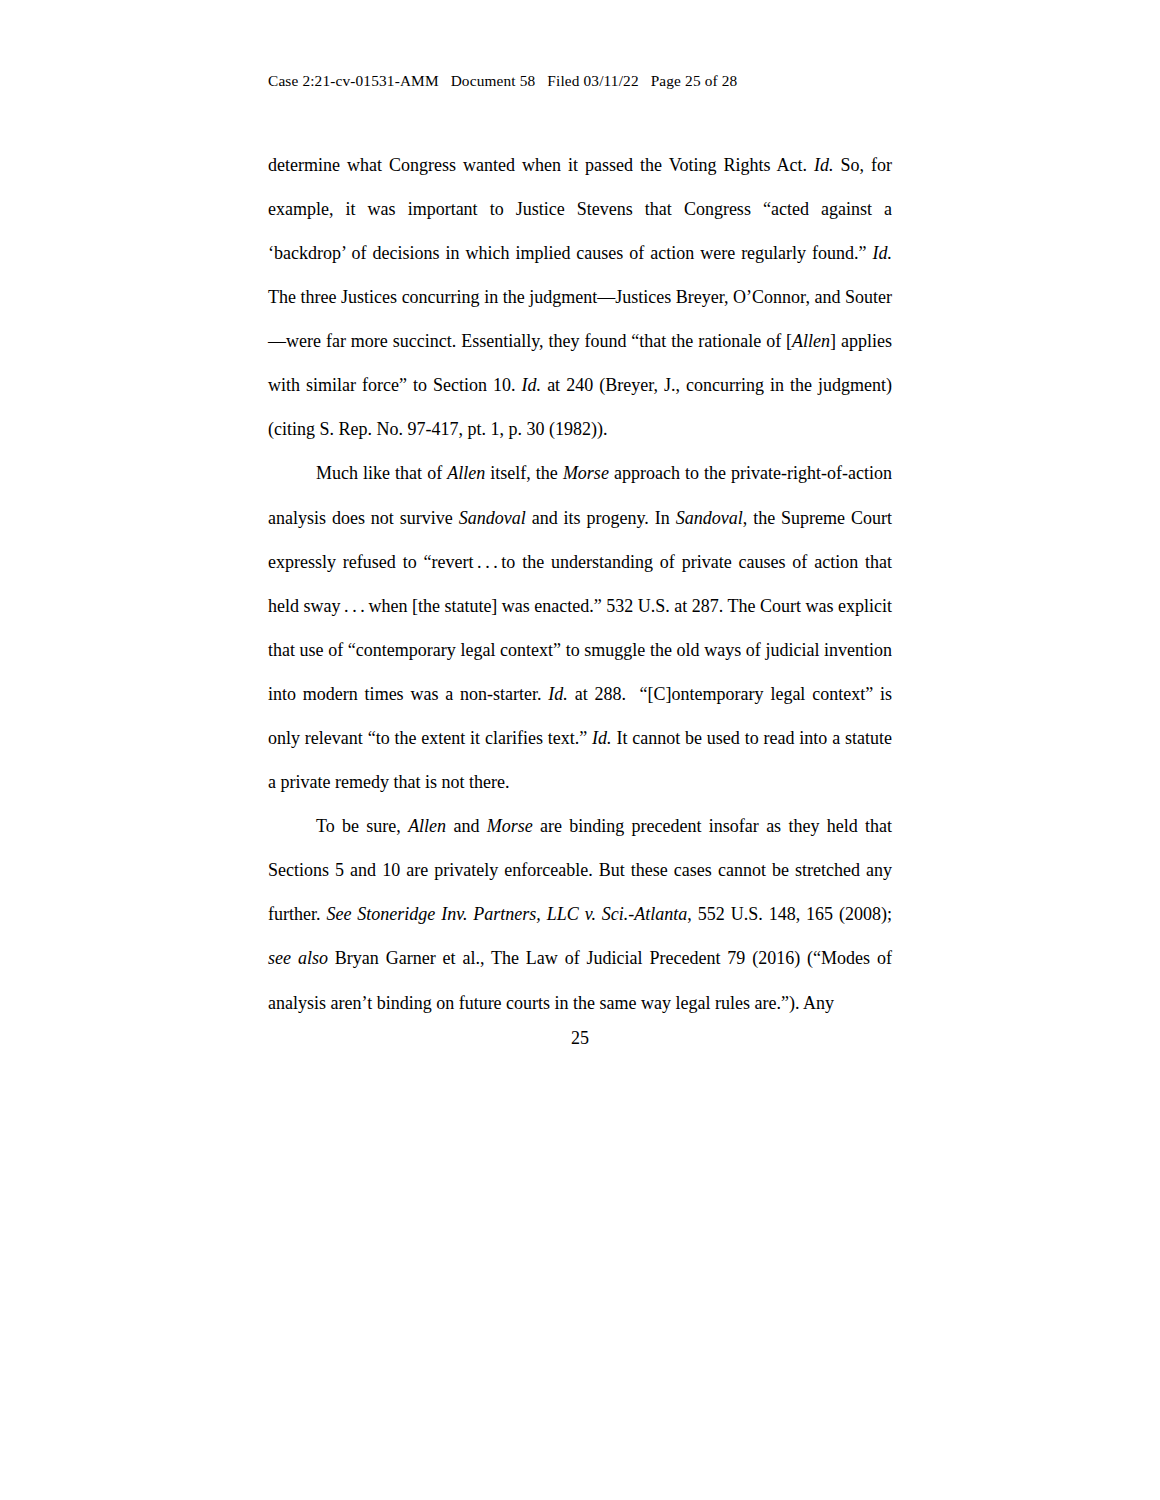Case 2:21-cv-01531-AMM Document 58 Filed 03/11/22 Page 25 of 28
determine what Congress wanted when it passed the Voting Rights Act. Id. So, for example, it was important to Justice Stevens that Congress “acted against a ‘backdrop’ of decisions in which implied causes of action were regularly found.” Id. The three Justices concurring in the judgment—Justices Breyer, O’Connor, and Souter—were far more succinct. Essentially, they found “that the rationale of [Allen] applies with similar force” to Section 10. Id. at 240 (Breyer, J., concurring in the judgment) (citing S. Rep. No. 97-417, pt. 1, p. 30 (1982)).
Much like that of Allen itself, the Morse approach to the private-right-of-action analysis does not survive Sandoval and its progeny. In Sandoval, the Supreme Court expressly refused to “revert . . . to the understanding of private causes of action that held sway . . . when [the statute] was enacted.” 532 U.S. at 287. The Court was explicit that use of “contemporary legal context” to smuggle the old ways of judicial invention into modern times was a non-starter. Id. at 288. “[C]ontemporary legal context” is only relevant “to the extent it clarifies text.” Id. It cannot be used to read into a statute a private remedy that is not there.
To be sure, Allen and Morse are binding precedent insofar as they held that Sections 5 and 10 are privately enforceable. But these cases cannot be stretched any further. See Stoneridge Inv. Partners, LLC v. Sci.-Atlanta, 552 U.S. 148, 165 (2008); see also Bryan Garner et al., The Law of Judicial Precedent 79 (2016) (“Modes of analysis aren’t binding on future courts in the same way legal rules are.”). Any
25